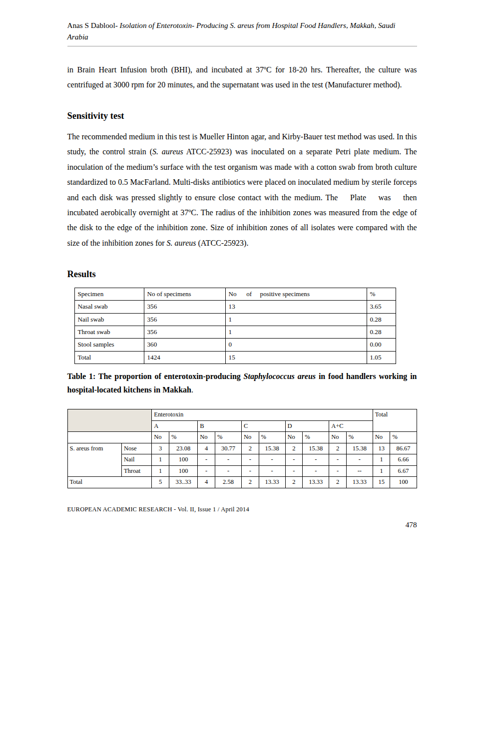Anas S Dablool- Isolation of Enterotoxin- Producing S. areus from Hospital Food Handlers, Makkah, Saudi Arabia
in Brain Heart Infusion broth (BHI), and incubated at 37ºC for 18-20 hrs. Thereafter, the culture was centrifuged at 3000 rpm for 20 minutes, and the supernatant was used in the test (Manufacturer method).
Sensitivity test
The recommended medium in this test is Mueller Hinton agar, and Kirby-Bauer test method was used. In this study, the control strain (S. aureus ATCC-25923) was inoculated on a separate Petri plate medium. The inoculation of the medium’s surface with the test organism was made with a cotton swab from broth culture standardized to 0.5 MacFarland. Multi-disks antibiotics were placed on inoculated medium by sterile forceps and each disk was pressed slightly to ensure close contact with the medium. The Plate was then incubated aerobically overnight at 37ºC. The radius of the inhibition zones was measured from the edge of the disk to the edge of the inhibition zone. Size of inhibition zones of all isolates were compared with the size of the inhibition zones for S. aureus (ATCC-25923).
Results
| Specimen | No of specimens | No of positive specimens | % |
| Nasal swab | 356 | 13 | 3.65 |
| Nail swab | 356 | 1 | 0.28 |
| Throat swab | 356 | 1 | 0.28 |
| Stool samples | 360 | 0 | 0.00 |
| Total | 1424 | 15 | 1.05 |
Table 1: The proportion of enterotoxin-producing Staphylococcus areus in food handlers working in hospital-located kitchens in Makkah.
| | Enterotoxin | Total |
| A | B | C | D | A+C |
| | No | % | No | % | No | % | No | % | No | % | No | % |
| S. areus from | Nose | 3 | 23.08 | 4 | 30.77 | 2 | 15.38 | 2 | 15.38 | 2 | 15.38 | 13 | 86.67 |
| Nail | 1 | 100 | - | - | - | - | - | - | - | - | 1 | 6.66 |
| Throat | 1 | 100 | - | - | - | - | - | - | - | -- | 1 | 6.67 |
| Total | 5 | 33..33 | 4 | 2.58 | 2 | 13.33 | 2 | 13.33 | 2 | 13.33 | 15 | 100 |
EUROPEAN ACADEMIC RESEARCH - Vol. II, Issue 1 / April 2014
478